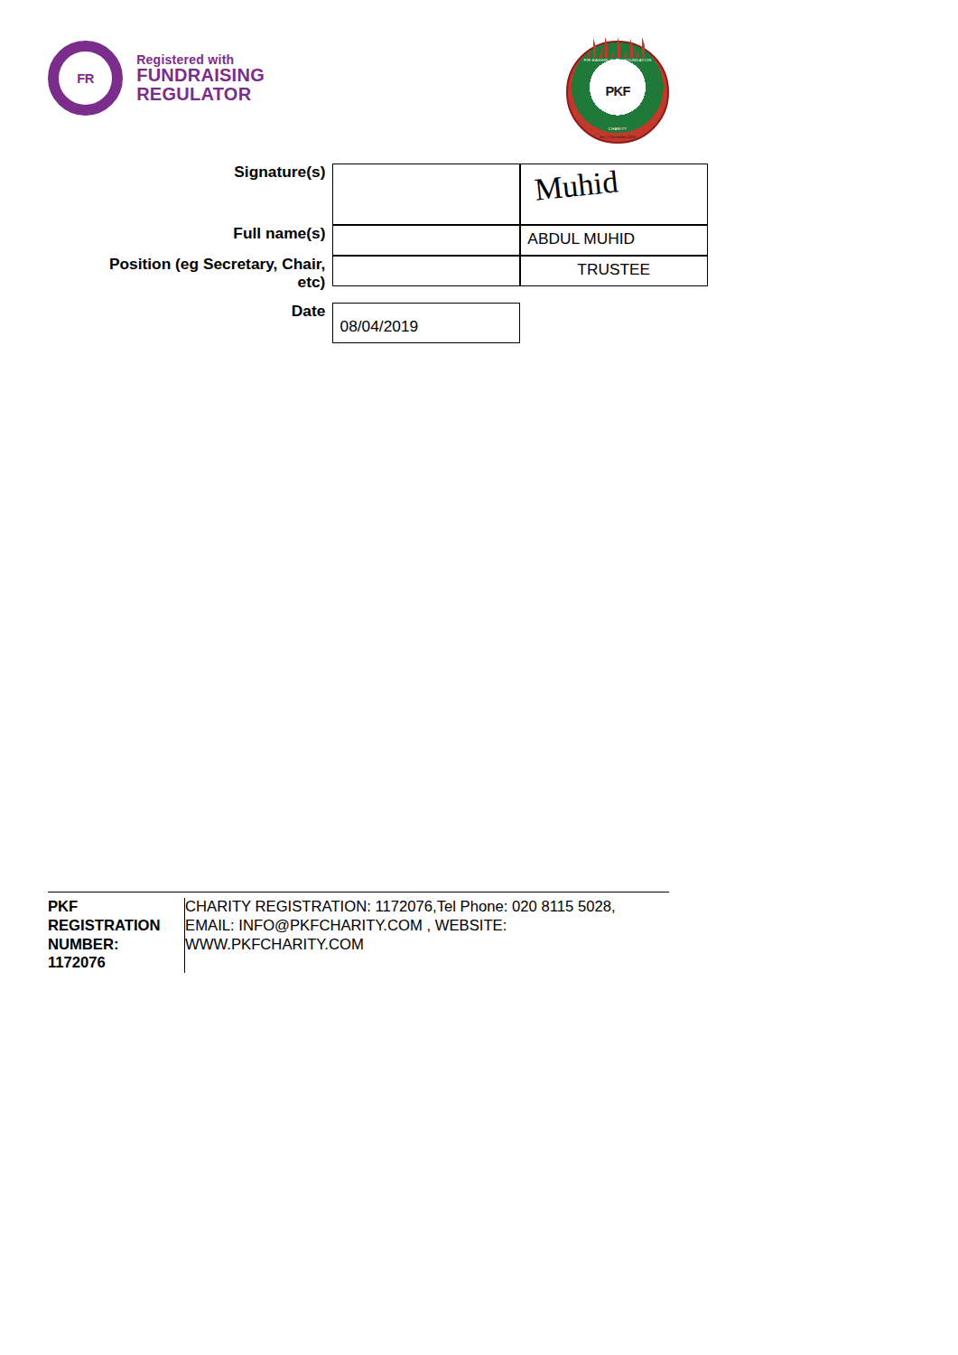FR
Registered with
FUNDRAISING
REGULATOR
Pir Bashir Ullah Foundation
Charity
PKF
Est. 1 December 2016
| Signature(s) | | Muhid |
| Full name(s) | | ABDUL MUHID |
| Position (eg Secretary, Chair, etc) | | TRUSTEE |
| Date | 08/04/2019 | |
| PKF REGISTRATION NUMBER: 1172076 | CHARITY REGISTRATION: 1172076,Tel Phone: 020 8115 5028, EMAIL: INFO@PKFCHARITY.COM , WEBSITE: WWW.PKFCHARITY.COM |